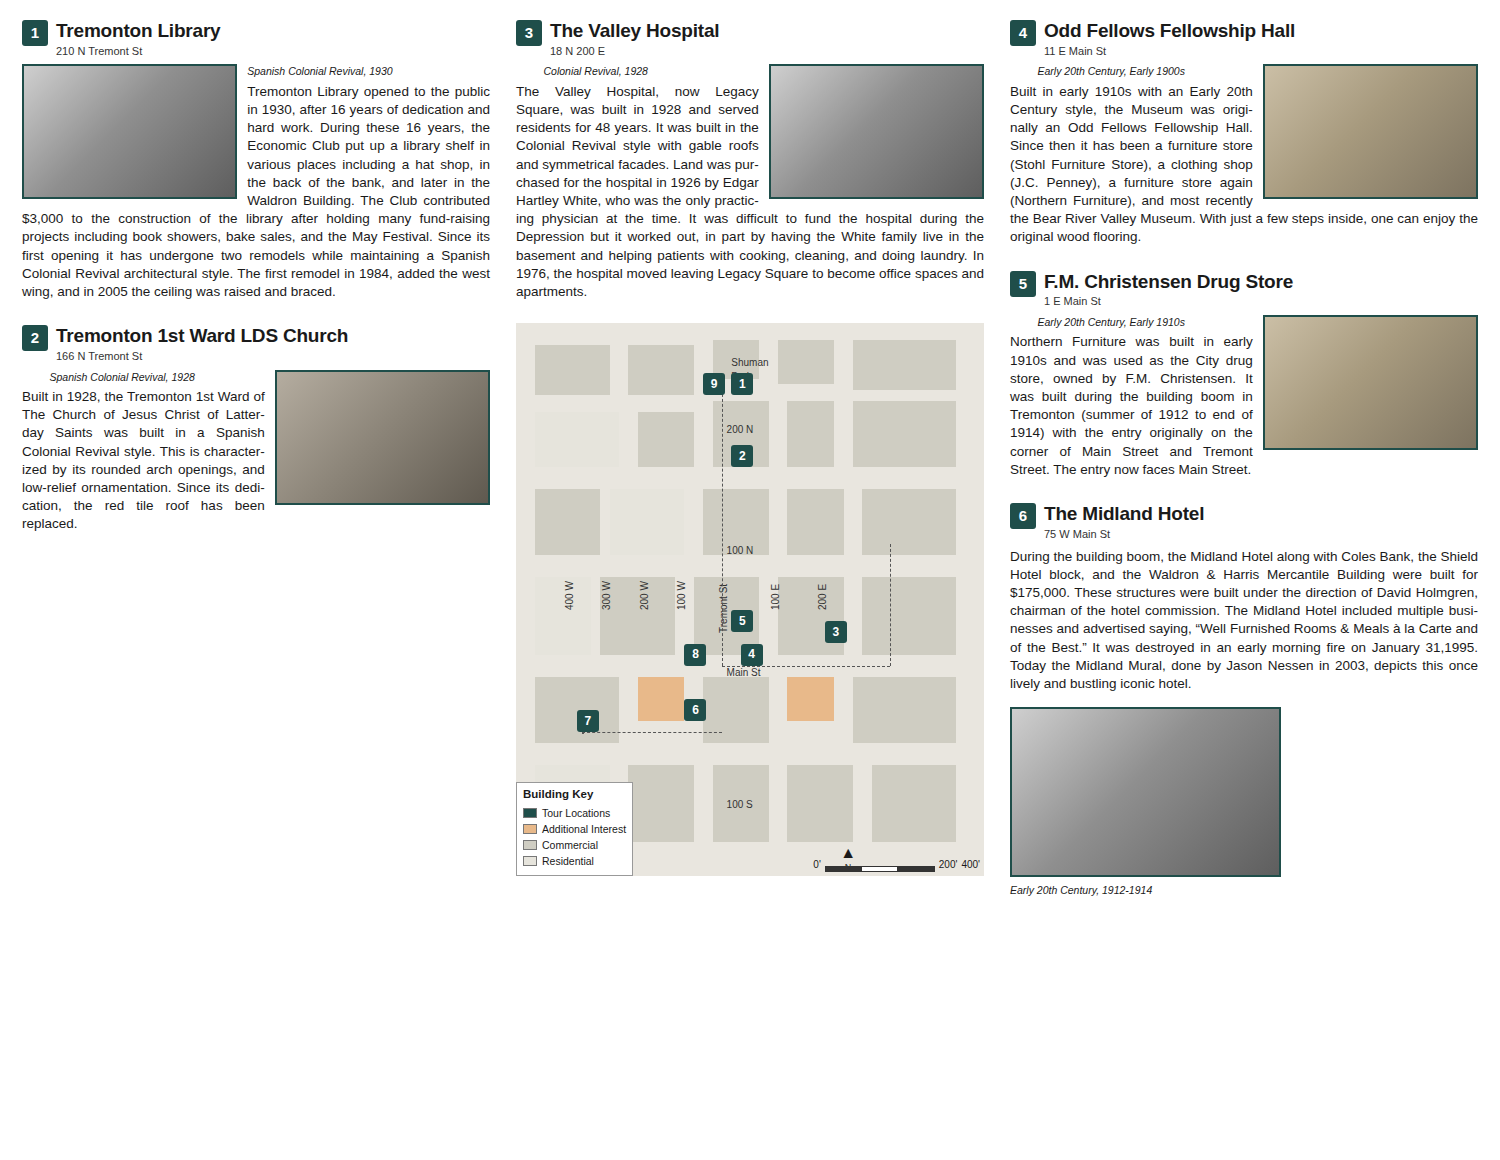1
Tremonton Library
210 N Tremont St
Spanish Colonial Revival, 1930
Tremonton Library opened to the public in 1930, after 16 years of dedication and hard work. During these 16 years, the Economic Club put up a library shelf in various places including a hat shop, in the back of the bank, and later in the Waldron Building. The Club contributed $3,000 to the construction of the library after holding many fund-raising projects including book showers, bake sales, and the May Festival. Since its first opening it has undergone two remodels while maintaining a Spanish Colonial Revival architectural style. The first remodel in 1984, added the west wing, and in 2005 the ceiling was raised and braced.
2
Tremonton 1st Ward LDS Church
166 N Tremont St
Spanish Colonial Revival, 1928
Built in 1928, the Tremonton 1st Ward of The Church of Jesus Christ of Latter-day Saints was built in a Spanish Colonial Revival style. This is characterized by its rounded arch openings, and low-relief ornamentation. Since its dedication, the red tile roof has been replaced.
3
The Valley Hospital
18 N 200 E
Colonial Revival, 1928
The Valley Hospital, now Legacy Square, was built in 1928 and served residents for 48 years. It was built in the Colonial Revival style with gable roofs and symmetrical facades. Land was purchased for the hospital in 1926 by Edgar Hartley White, who was the only practicing physician at the time. It was difficult to fund the hospital during the Depression but it worked out, in part by having the White family live in the basement and helping patients with cooking, cleaning, and doing laundry. In 1976, the hospital moved leaving Legacy Square to become office spaces and apartments.
Shuman
Park 200 N 100 N Main St 100 S 400 W 300 W 200 W 100 W Tremont St 100 E 200 E
9
1
2
5
4
8
3
6
7
Building Key
Tour Locations
Additional Interest
Commercial
Residential
▲
N
0'
200' 400'
4
Odd Fellows Fellowship Hall
11 E Main St
Early 20th Century, Early 1900s
Built in early 1910s with an Early 20th Century style, the Museum was originally an Odd Fellows Fellowship Hall. Since then it has been a furniture store (Stohl Furniture Store), a clothing shop (J.C. Penney), a furniture store again (Northern Furniture), and most recently the Bear River Valley Museum. With just a few steps inside, one can enjoy the original wood flooring.
5
F.M. Christensen Drug Store
1 E Main St
Early 20th Century, Early 1910s
Northern Furniture was built in early 1910s and was used as the City drug store, owned by F.M. Christensen. It was built during the building boom in Tremonton (summer of 1912 to end of 1914) with the entry originally on the corner of Main Street and Tremont Street. The entry now faces Main Street.
6
The Midland Hotel
75 W Main St
During the building boom, the Midland Hotel along with Coles Bank, the Shield Hotel block, and the Waldron & Harris Mercantile Building were built for $175,000. These structures were built under the direction of David Holmgren, chairman of the hotel commission. The Midland Hotel included multiple businesses and advertised saying, “Well Furnished Rooms & Meals à la Carte and of the Best.” It was destroyed in an early morning fire on January 31,1995. Today the Midland Mural, done by Jason Nessen in 2003, depicts this once lively and bustling iconic hotel.
Early 20th Century, 1912-1914